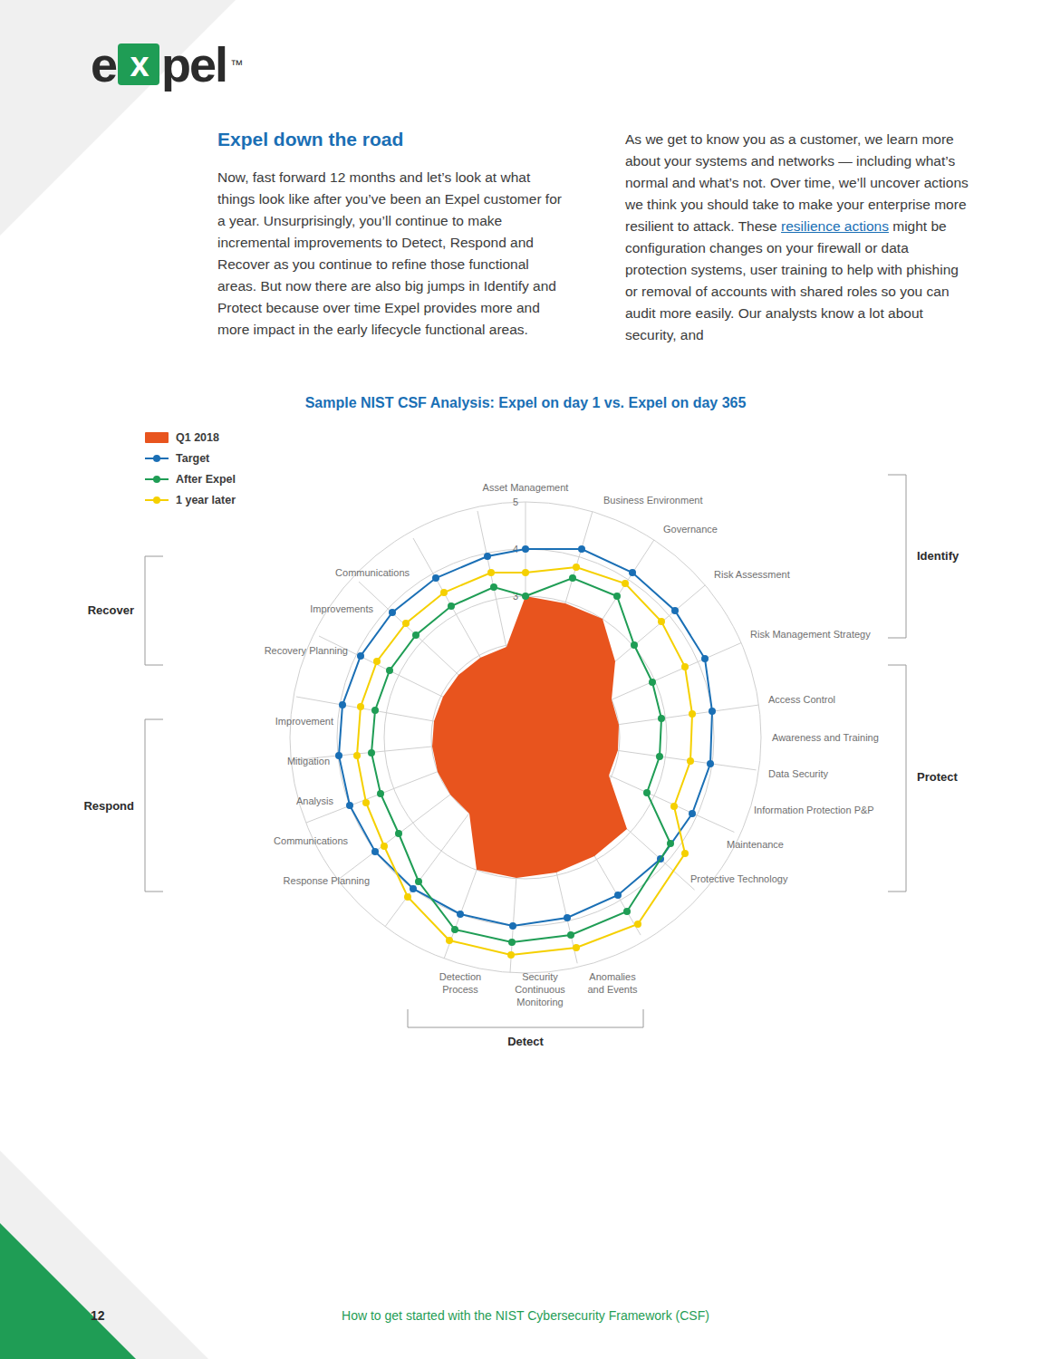expel™
Expel down the road
Now, fast forward 12 months and let’s look at what things look like after you’ve been an Expel customer for a year. Unsurprisingly, you’ll continue to make incremental improvements to Detect, Respond and Recover as you continue to refine those functional areas. But now there are also big jumps in Identify and Protect because over time Expel provides more and more impact in the early lifecycle functional areas.
As we get to know you as a customer, we learn more about your systems and networks — including what’s normal and what’s not. Over time, we’ll uncover actions we think you should take to make your enterprise more resilient to attack. These resilience actions might be configuration changes on your firewall or data protection systems, user training to help with phishing or removal of accounts with shared roles so you can audit more easily. Our analysts know a lot about security, and
Sample NIST CSF Analysis: Expel on day 1 vs. Expel on day 365
Q1 2018
Target
After Expel
1 year later
5 4 3 2 1 0 Asset Management Business Environment Governance Risk Assessment Risk Management Strategy Access Control Awareness and Training Data Security Information Protection P&P Maintenance Protective Technology Anomalies and Events Security Continuous Monitoring Detection Process Response Planning Communications Analysis Mitigation Improvement Recovery Planning Improvements Communications Identify Protect Detect Respond Recover
12
How to get started with the NIST Cybersecurity Framework (CSF)